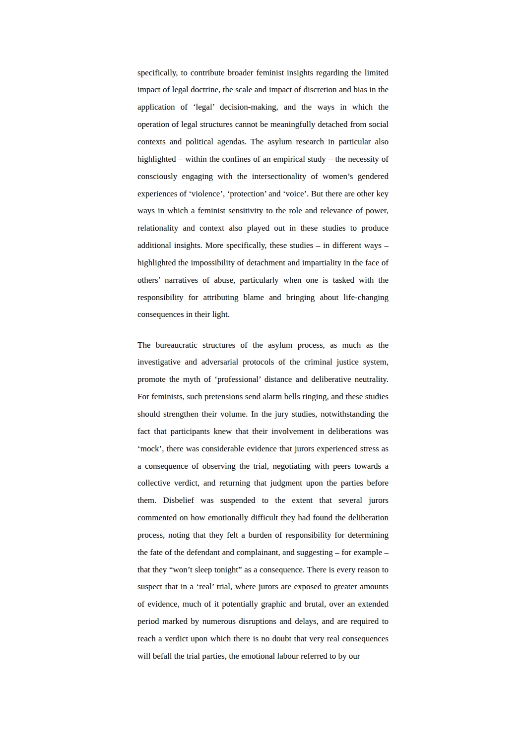specifically, to contribute broader feminist insights regarding the limited impact of legal doctrine, the scale and impact of discretion and bias in the application of ‘legal’ decision-making, and the ways in which the operation of legal structures cannot be meaningfully detached from social contexts and political agendas. The asylum research in particular also highlighted – within the confines of an empirical study – the necessity of consciously engaging with the intersectionality of women’s gendered experiences of ‘violence’, ‘protection’ and ‘voice’. But there are other key ways in which a feminist sensitivity to the role and relevance of power, relationality and context also played out in these studies to produce additional insights. More specifically, these studies – in different ways – highlighted the impossibility of detachment and impartiality in the face of others’ narratives of abuse, particularly when one is tasked with the responsibility for attributing blame and bringing about life-changing consequences in their light.
The bureaucratic structures of the asylum process, as much as the investigative and adversarial protocols of the criminal justice system, promote the myth of ‘professional’ distance and deliberative neutrality. For feminists, such pretensions send alarm bells ringing, and these studies should strengthen their volume. In the jury studies, notwithstanding the fact that participants knew that their involvement in deliberations was ‘mock’, there was considerable evidence that jurors experienced stress as a consequence of observing the trial, negotiating with peers towards a collective verdict, and returning that judgment upon the parties before them. Disbelief was suspended to the extent that several jurors commented on how emotionally difficult they had found the deliberation process, noting that they felt a burden of responsibility for determining the fate of the defendant and complainant, and suggesting – for example – that they “won’t sleep tonight” as a consequence. There is every reason to suspect that in a ‘real’ trial, where jurors are exposed to greater amounts of evidence, much of it potentially graphic and brutal, over an extended period marked by numerous disruptions and delays, and are required to reach a verdict upon which there is no doubt that very real consequences will befall the trial parties, the emotional labour referred to by our